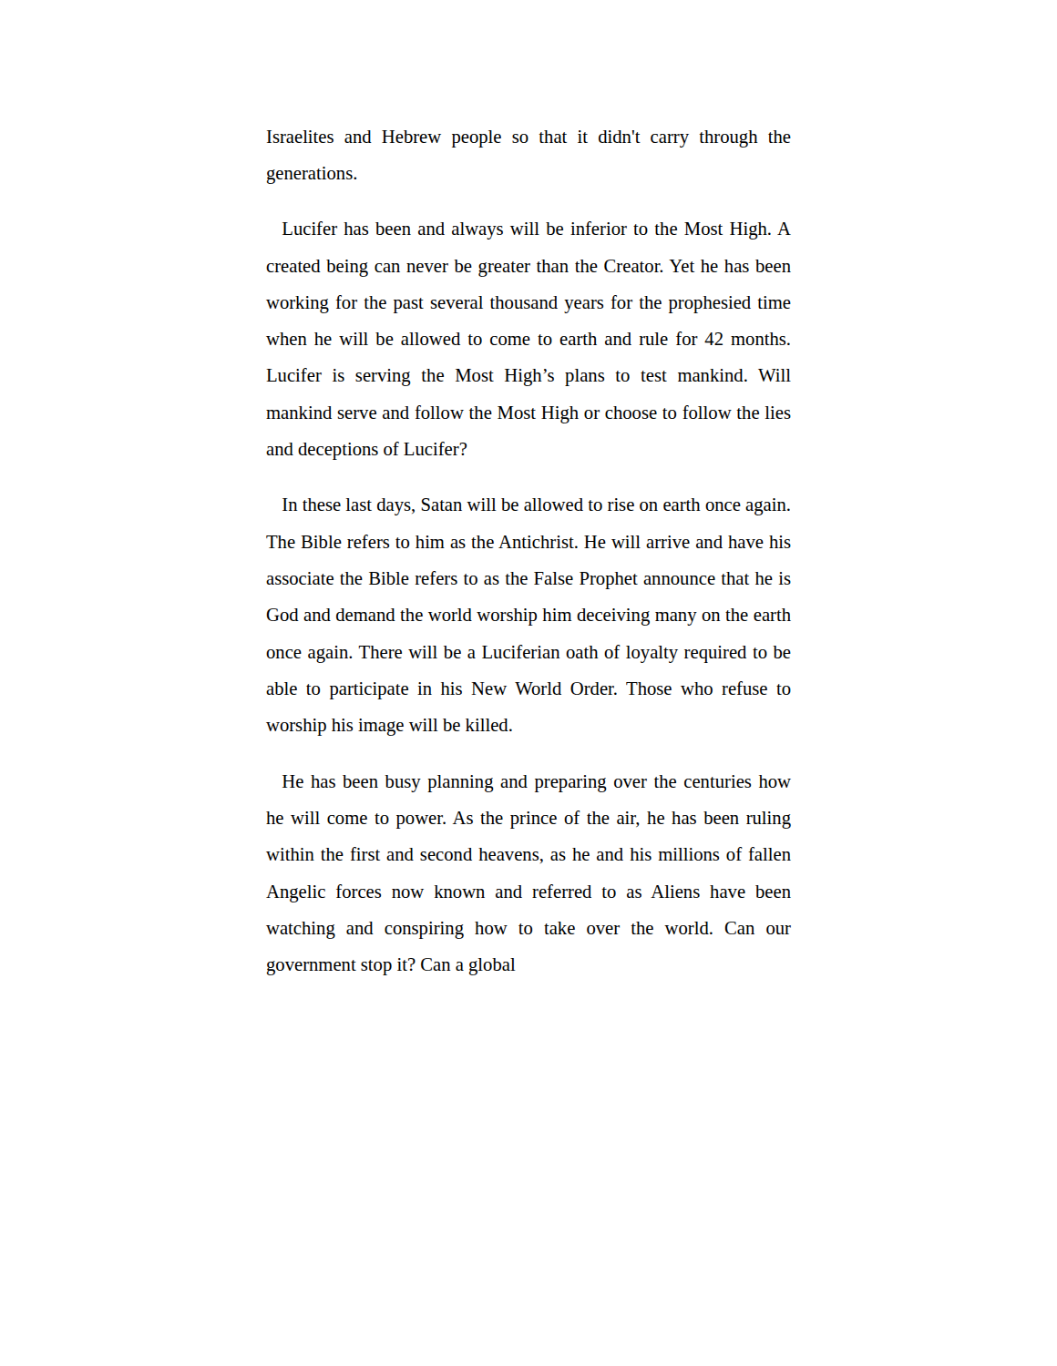Israelites and Hebrew people so that it didn't carry through the generations.
Lucifer has been and always will be inferior to the Most High. A created being can never be greater than the Creator. Yet he has been working for the past several thousand years for the prophesied time when he will be allowed to come to earth and rule for 42 months. Lucifer is serving the Most High’s plans to test mankind. Will mankind serve and follow the Most High or choose to follow the lies and deceptions of Lucifer?
In these last days, Satan will be allowed to rise on earth once again. The Bible refers to him as the Antichrist. He will arrive and have his associate the Bible refers to as the False Prophet announce that he is God and demand the world worship him deceiving many on the earth once again. There will be a Luciferian oath of loyalty required to be able to participate in his New World Order. Those who refuse to worship his image will be killed.
He has been busy planning and preparing over the centuries how he will come to power. As the prince of the air, he has been ruling within the first and second heavens, as he and his millions of fallen Angelic forces now known and referred to as Aliens have been watching and conspiring how to take over the world. Can our government stop it? Can a global